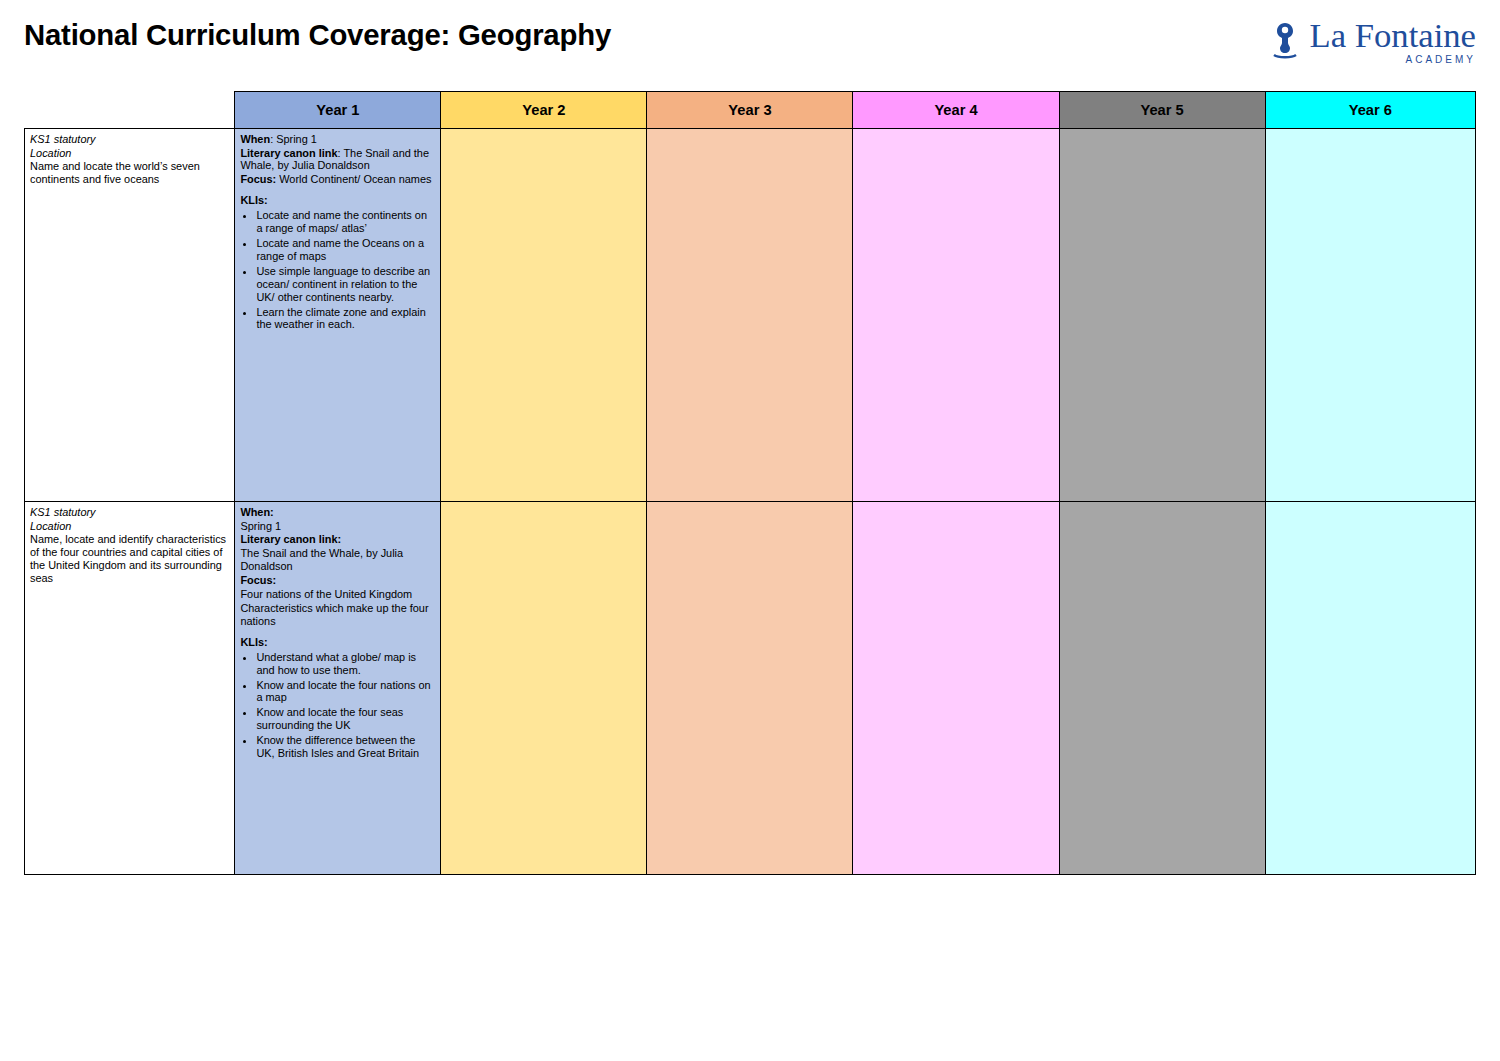National Curriculum Coverage: Geography
La Fontaine
ACADEMY
| | Year 1 | Year 2 | Year 3 | Year 4 | Year 5 | Year 6 |
| --- | --- | --- | --- | --- | --- | --- |
| KS1 statutory Location Name and locate the world’s seven continents and five oceans | When : Spring 1 Literary canon link : The Snail and the Whale, by Julia Donaldson Focus: World Continent/ Ocean names KLIs: Locate and name the continents on a range of maps/ atlas’ Locate and name the Oceans on a range of maps Use simple language to describe an ocean/ continent in relation to the UK/ other continents nearby. Learn the climate zone and explain the weather in each. | | | | | |
| KS1 statutory Location Name, locate and identify characteristics of the four countries and capital cities of the United Kingdom and its surrounding seas | When: Spring 1 Literary canon link: The Snail and the Whale, by Julia Donaldson Focus: Four nations of the United Kingdom Characteristics which make up the four nations KLIs: Understand what a globe/ map is and how to use them. Know and locate the four nations on a map Know and locate the four seas surrounding the UK Know the difference between the UK, British Isles and Great Britain | | | | | |